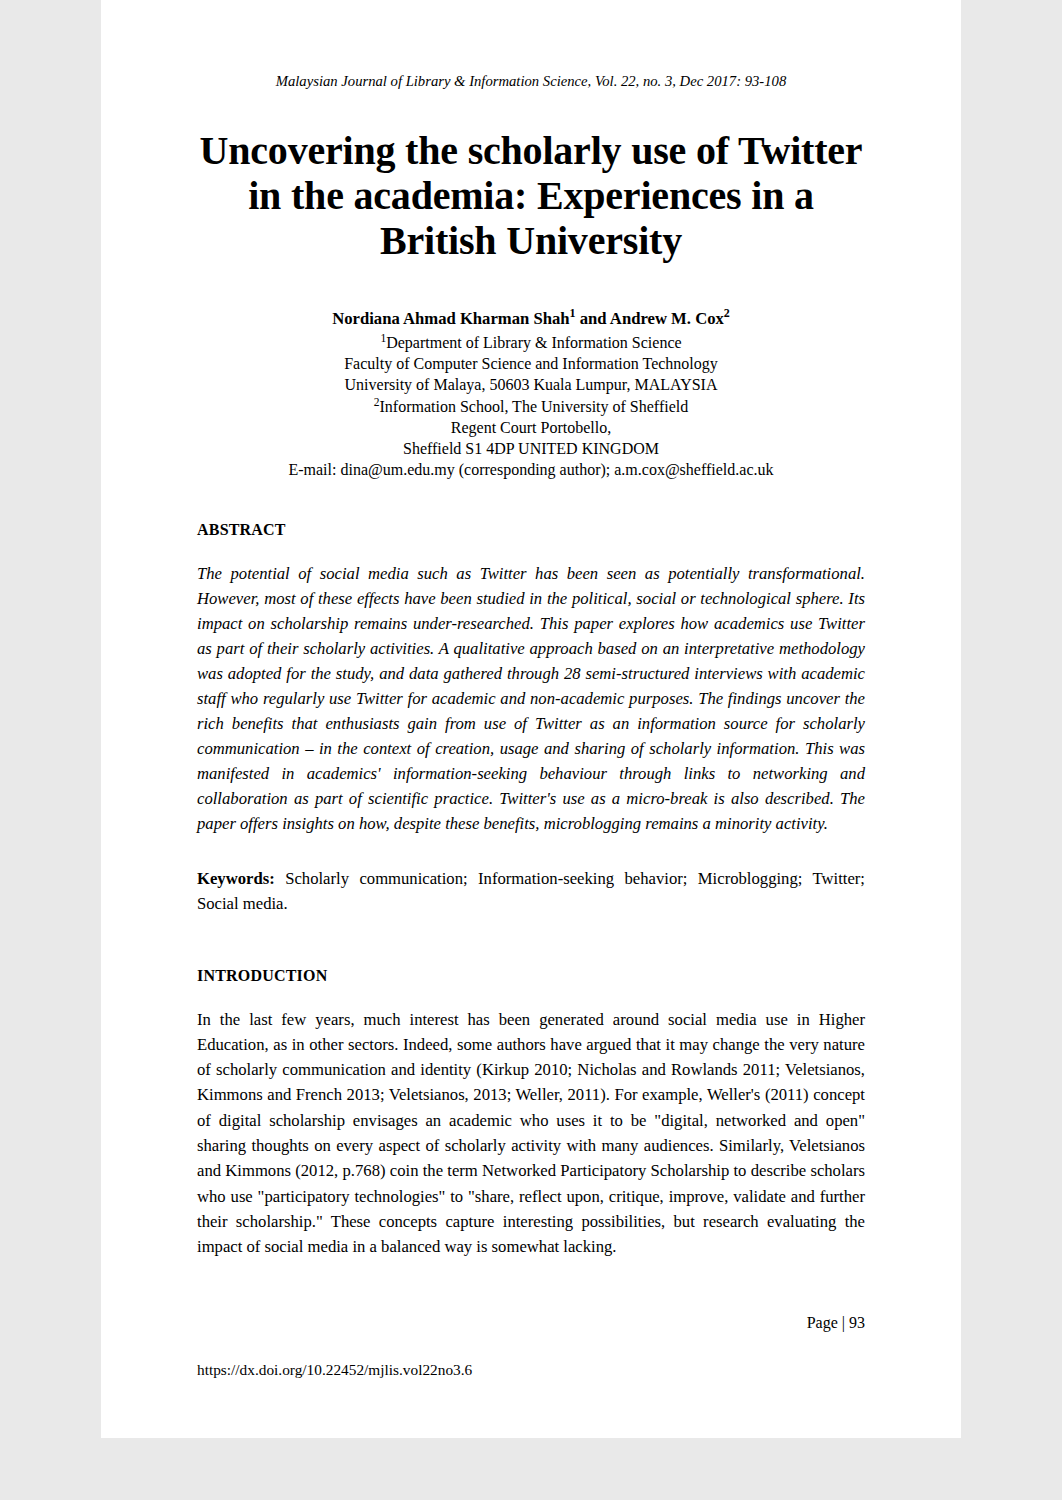Malaysian Journal of Library & Information Science, Vol. 22, no. 3, Dec 2017: 93-108
Uncovering the scholarly use of Twitter in the academia: Experiences in a British University
Nordiana Ahmad Kharman Shah1 and Andrew M. Cox2
1Department of Library & Information Science
Faculty of Computer Science and Information Technology
University of Malaya, 50603 Kuala Lumpur, MALAYSIA
2Information School, The University of Sheffield
Regent Court Portobello,
Sheffield S1 4DP UNITED KINGDOM
E-mail: dina@um.edu.my (corresponding author); a.m.cox@sheffield.ac.uk
ABSTRACT
The potential of social media such as Twitter has been seen as potentially transformational. However, most of these effects have been studied in the political, social or technological sphere. Its impact on scholarship remains under-researched. This paper explores how academics use Twitter as part of their scholarly activities. A qualitative approach based on an interpretative methodology was adopted for the study, and data gathered through 28 semi-structured interviews with academic staff who regularly use Twitter for academic and non-academic purposes. The findings uncover the rich benefits that enthusiasts gain from use of Twitter as an information source for scholarly communication – in the context of creation, usage and sharing of scholarly information. This was manifested in academics' information-seeking behaviour through links to networking and collaboration as part of scientific practice. Twitter's use as a micro-break is also described. The paper offers insights on how, despite these benefits, microblogging remains a minority activity.
Keywords: Scholarly communication; Information-seeking behavior; Microblogging; Twitter; Social media.
INTRODUCTION
In the last few years, much interest has been generated around social media use in Higher Education, as in other sectors. Indeed, some authors have argued that it may change the very nature of scholarly communication and identity (Kirkup 2010; Nicholas and Rowlands 2011; Veletsianos, Kimmons and French 2013; Veletsianos, 2013; Weller, 2011). For example, Weller's (2011) concept of digital scholarship envisages an academic who uses it to be "digital, networked and open" sharing thoughts on every aspect of scholarly activity with many audiences. Similarly, Veletsianos and Kimmons (2012, p.768) coin the term Networked Participatory Scholarship to describe scholars who use "participatory technologies" to "share, reflect upon, critique, improve, validate and further their scholarship." These concepts capture interesting possibilities, but research evaluating the impact of social media in a balanced way is somewhat lacking.
Page | 93
https://dx.doi.org/10.22452/mjlis.vol22no3.6